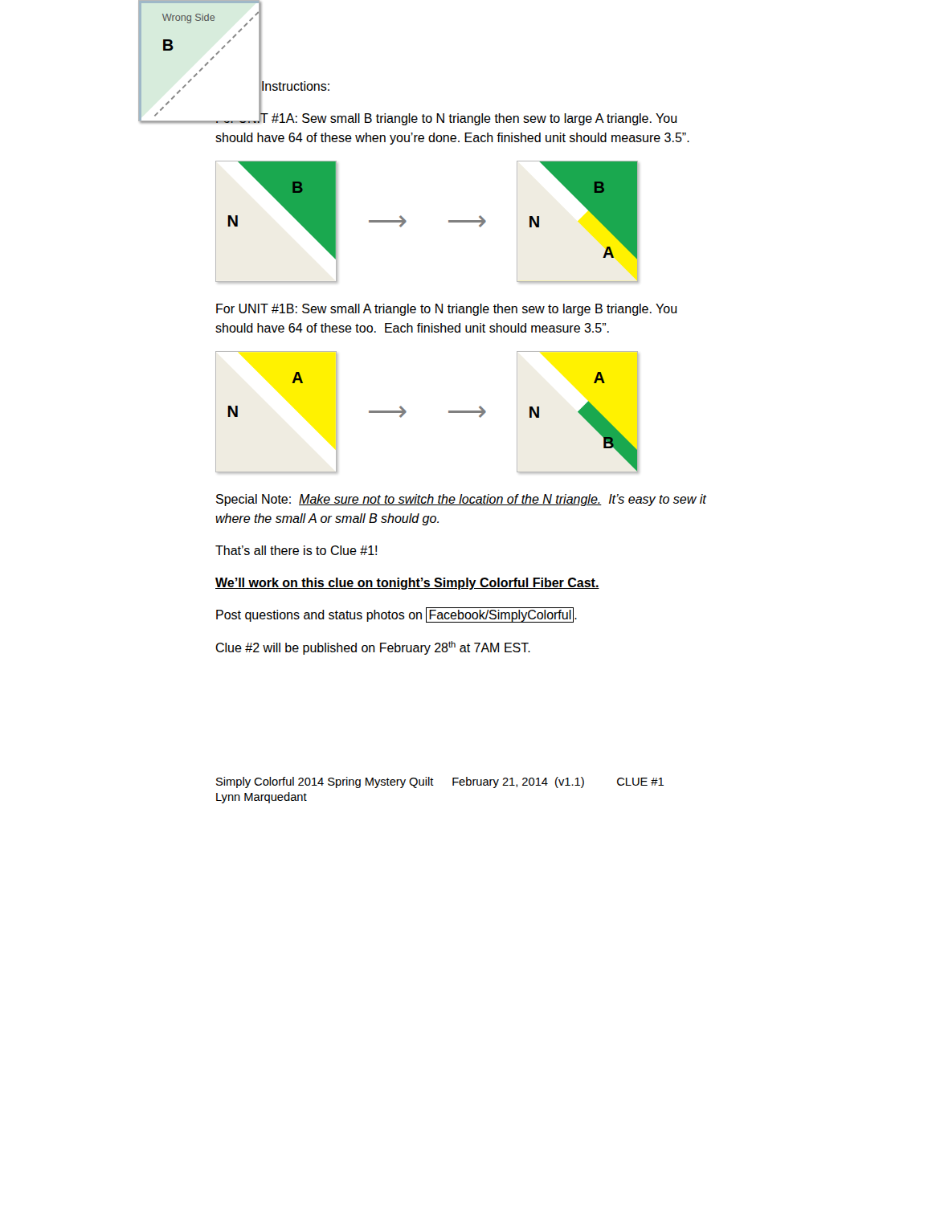Piecing Instructions:
For UNIT #1A: Sew small B triangle to N triangle then sew to large A triangle. You should have 64 of these when you’re done. Each finished unit should measure 3.5”.
B N
⟶
Wrong Side A
⟶
B N A
For UNIT #1B: Sew small A triangle to N triangle then sew to large B triangle. You should have 64 of these too. Each finished unit should measure 3.5”.
A N
⟶
Wrong Side B
⟶
A N B
Special Note: Make sure not to switch the location of the N triangle. It’s easy to sew it where the small A or small B should go.
That’s all there is to Clue #1!
We’ll work on this clue on tonight’s Simply Colorful Fiber Cast.
Post questions and status photos on Facebook/SimplyColorful.
Clue #2 will be published on February 28th at 7AM EST.
Simply Colorful 2014 Spring Mystery Quilt
February 21, 2014 (v1.1)
CLUE #1
Lynn Marquedant